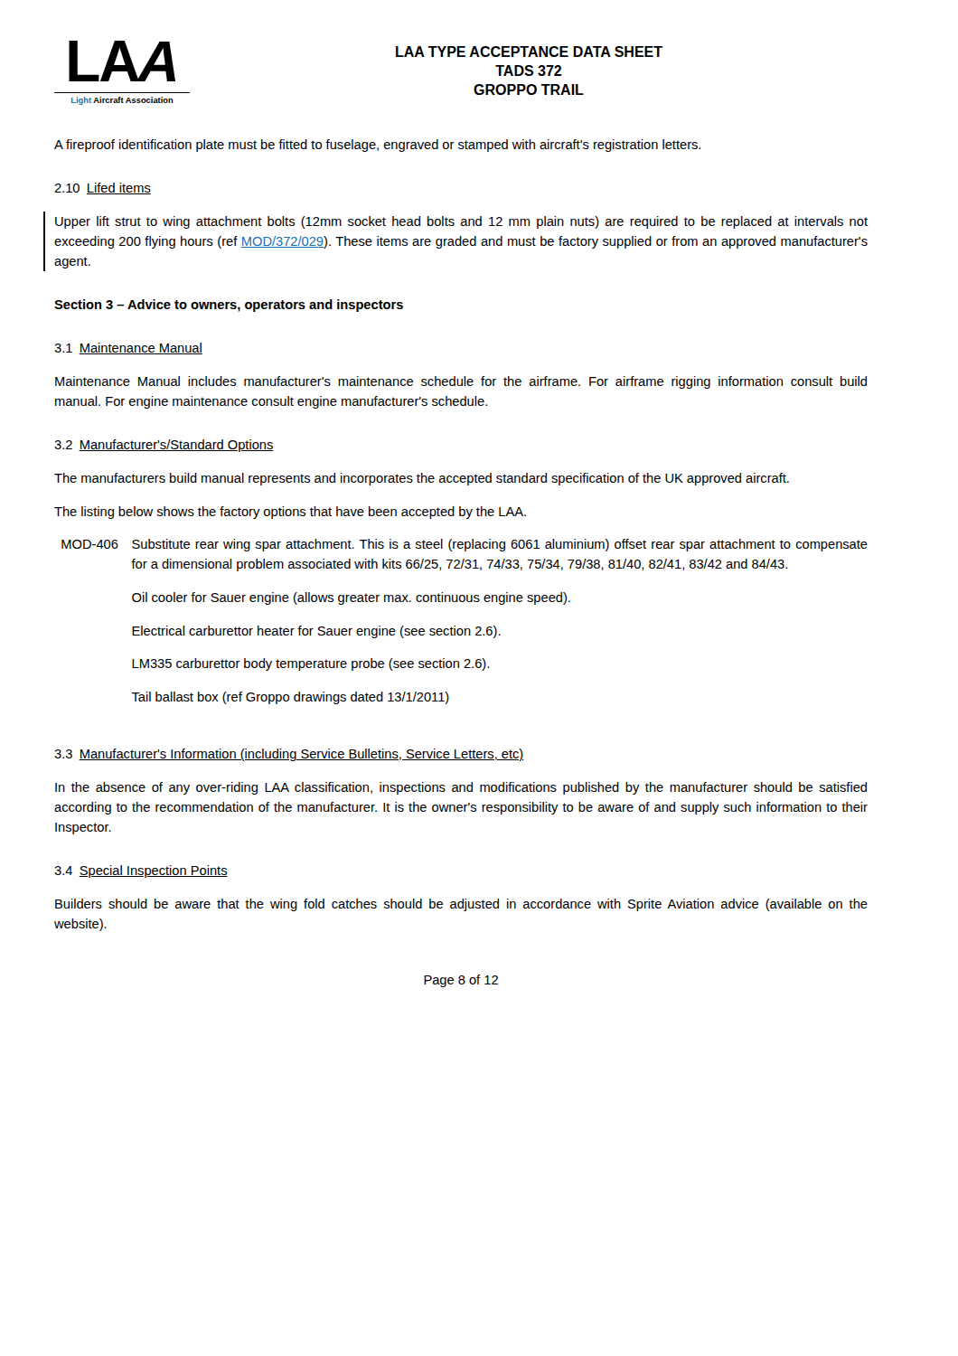LAA
Light Aircraft Association
LAA TYPE ACCEPTANCE DATA SHEET
TADS 372
GROPPO TRAIL
A fireproof identification plate must be fitted to fuselage, engraved or stamped with aircraft's registration letters.
2.10 Lifed items
Upper lift strut to wing attachment bolts (12mm socket head bolts and 12 mm plain nuts) are required to be replaced at intervals not exceeding 200 flying hours (ref MOD/372/029). These items are graded and must be factory supplied or from an approved manufacturer's agent.
Section 3 – Advice to owners, operators and inspectors
3.1 Maintenance Manual
Maintenance Manual includes manufacturer's maintenance schedule for the airframe. For airframe rigging information consult build manual. For engine maintenance consult engine manufacturer's schedule.
3.2 Manufacturer's/Standard Options
The manufacturers build manual represents and incorporates the accepted standard specification of the UK approved aircraft.
The listing below shows the factory options that have been accepted by the LAA.
| MOD-406 | Substitute rear wing spar attachment. This is a steel (replacing 6061 aluminium) offset rear spar attachment to compensate for a dimensional problem associated with kits 66/25, 72/31, 74/33, 75/34, 79/38, 81/40, 82/41, 83/42 and 84/43. Oil cooler for Sauer engine (allows greater max. continuous engine speed). Electrical carburettor heater for Sauer engine (see section 2.6). LM335 carburettor body temperature probe (see section 2.6). Tail ballast box (ref Groppo drawings dated 13/1/2011) |
3.3 Manufacturer's Information (including Service Bulletins, Service Letters, etc)
In the absence of any over-riding LAA classification, inspections and modifications published by the manufacturer should be satisfied according to the recommendation of the manufacturer. It is the owner's responsibility to be aware of and supply such information to their Inspector.
3.4 Special Inspection Points
Builders should be aware that the wing fold catches should be adjusted in accordance with Sprite Aviation advice (available on the website).
Page 8 of 12